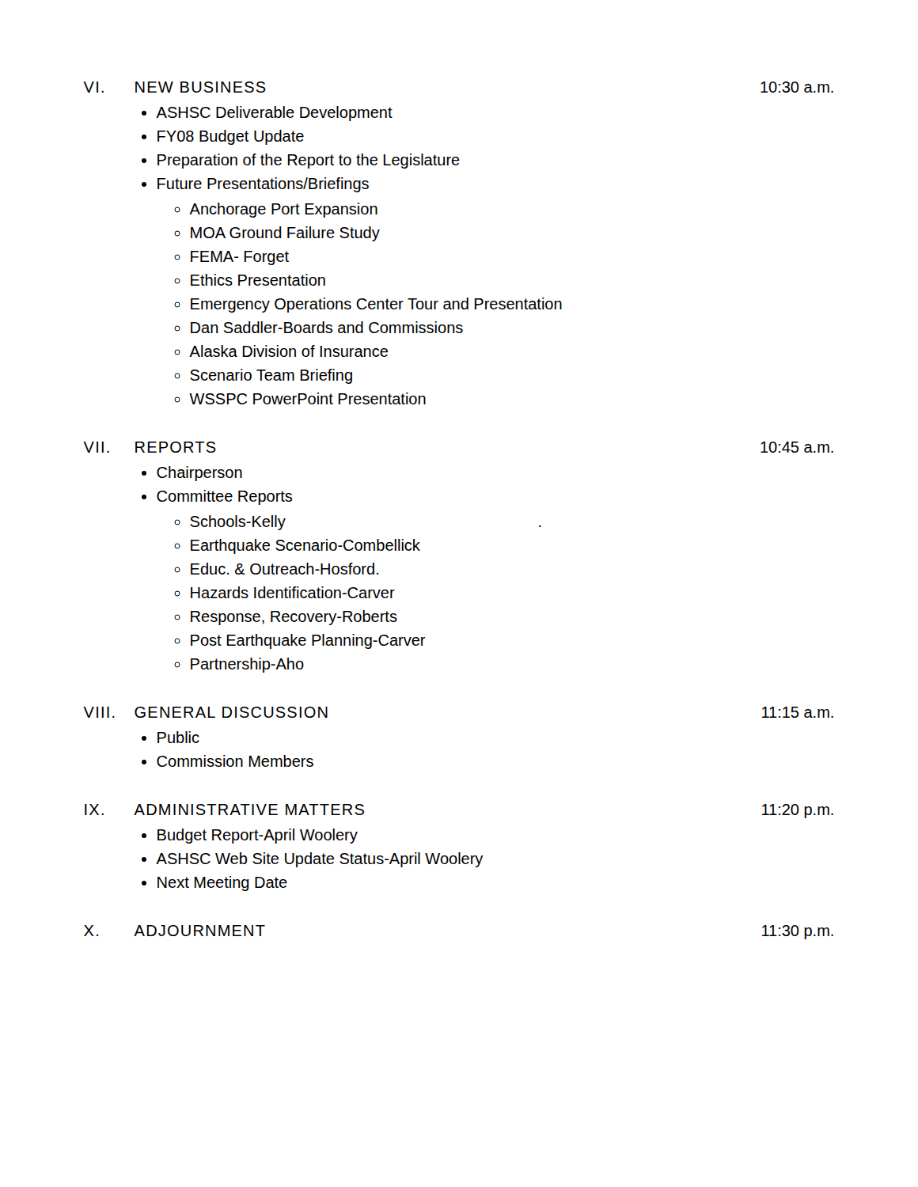VI. NEW BUSINESS 10:30 a.m.
ASHSC Deliverable Development
FY08 Budget Update
Preparation of the Report to the Legislature
Future Presentations/Briefings
Anchorage Port Expansion
MOA Ground Failure Study
FEMA- Forget
Ethics Presentation
Emergency Operations Center Tour and Presentation
Dan Saddler-Boards and Commissions
Alaska Division of Insurance
Scenario Team Briefing
WSSPC PowerPoint Presentation
VII. REPORTS 10:45 a.m.
Chairperson
Committee Reports
Schools-Kelly.
Earthquake Scenario-Combellick
Educ. & Outreach-Hosford.
Hazards Identification-Carver
Response, Recovery-Roberts
Post Earthquake Planning-Carver
Partnership-Aho
VIII. GENERAL DISCUSSION 11:15 a.m.
Public
Commission Members
IX. ADMINISTRATIVE MATTERS 11:20 p.m.
Budget Report-April Woolery
ASHSC Web Site Update Status-April Woolery
Next Meeting Date
X. ADJOURNMENT 11:30 p.m.